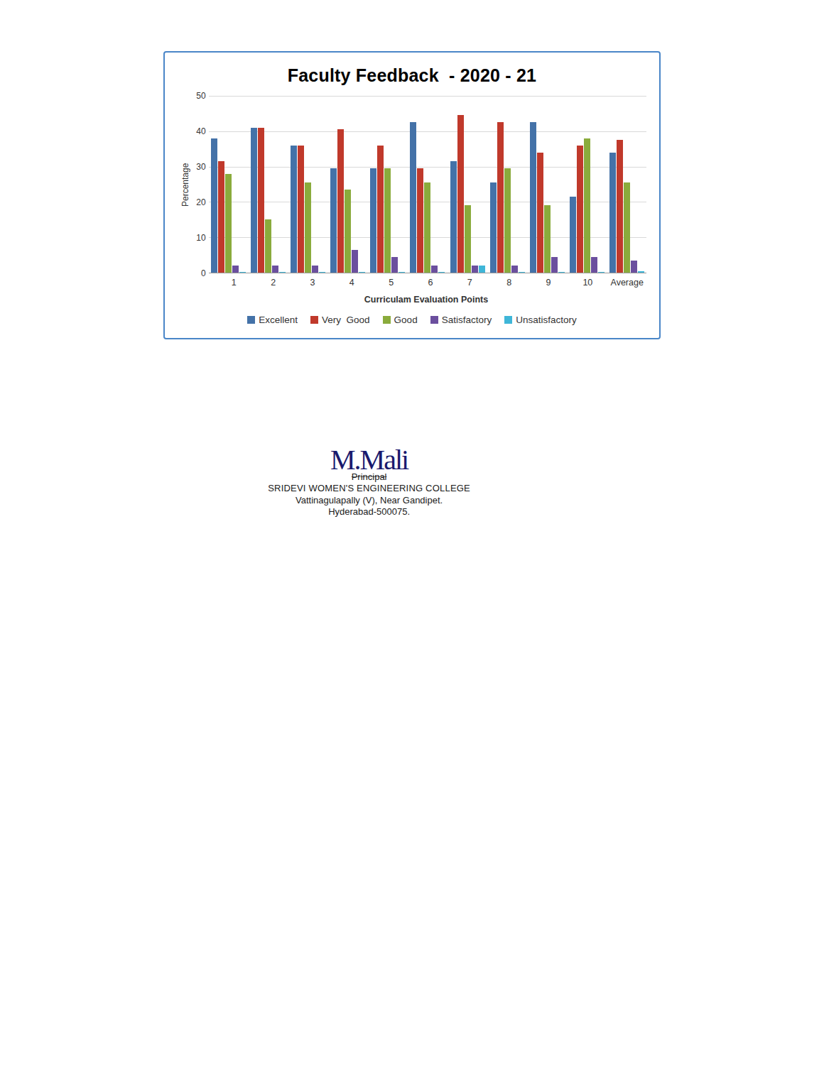Faculty Feedback - 2020 - 21
Percentage
50 40 30 20 10 0
1 2 3 4 5 6 7 8 9 10 Average
Curriculam Evaluation Points
Excellent
Very Good
Good
Satisfactory
Unsatisfactory
M.Mali
Principal
SRIDEVI WOMEN'S ENGINEERING COLLEGE
Vattinagulapally (V), Near Gandipet.
Hyderabad-500075.